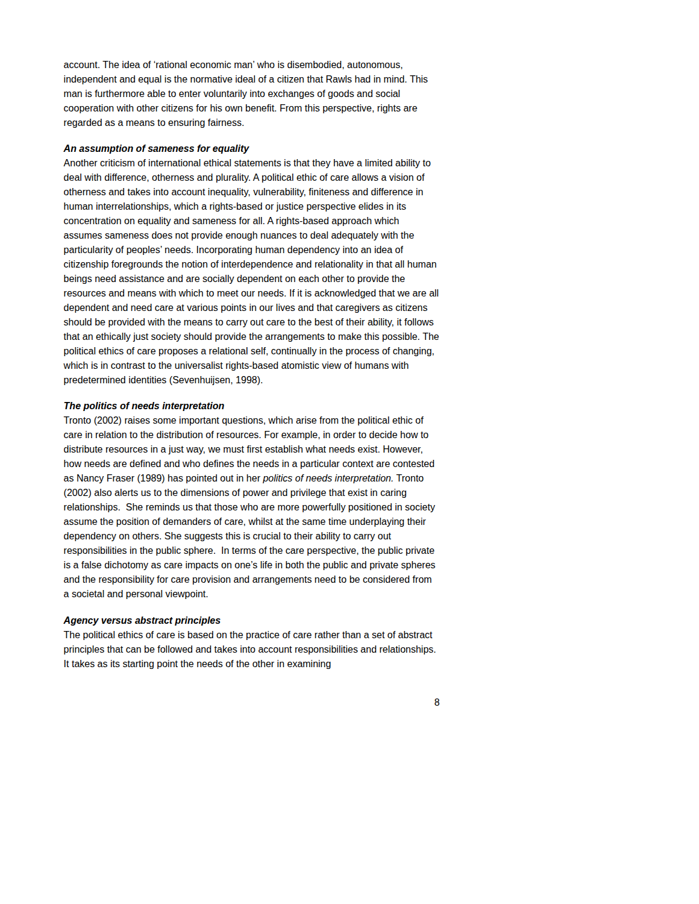account. The idea of ‘rational economic man’ who is disembodied, autonomous, independent and equal is the normative ideal of a citizen that Rawls had in mind. This man is furthermore able to enter voluntarily into exchanges of goods and social cooperation with other citizens for his own benefit. From this perspective, rights are regarded as a means to ensuring fairness.
An assumption of sameness for equality
Another criticism of international ethical statements is that they have a limited ability to deal with difference, otherness and plurality. A political ethic of care allows a vision of otherness and takes into account inequality, vulnerability, finiteness and difference in human interrelationships, which a rights-based or justice perspective elides in its concentration on equality and sameness for all. A rights-based approach which assumes sameness does not provide enough nuances to deal adequately with the particularity of peoples’ needs. Incorporating human dependency into an idea of citizenship foregrounds the notion of interdependence and relationality in that all human beings need assistance and are socially dependent on each other to provide the resources and means with which to meet our needs. If it is acknowledged that we are all dependent and need care at various points in our lives and that caregivers as citizens should be provided with the means to carry out care to the best of their ability, it follows that an ethically just society should provide the arrangements to make this possible. The political ethics of care proposes a relational self, continually in the process of changing, which is in contrast to the universalist rights-based atomistic view of humans with predetermined identities (Sevenhuijsen, 1998).
The politics of needs interpretation
Tronto (2002) raises some important questions, which arise from the political ethic of care in relation to the distribution of resources. For example, in order to decide how to distribute resources in a just way, we must first establish what needs exist. However, how needs are defined and who defines the needs in a particular context are contested as Nancy Fraser (1989) has pointed out in her politics of needs interpretation. Tronto (2002) also alerts us to the dimensions of power and privilege that exist in caring relationships. She reminds us that those who are more powerfully positioned in society assume the position of demanders of care, whilst at the same time underplaying their dependency on others. She suggests this is crucial to their ability to carry out responsibilities in the public sphere. In terms of the care perspective, the public private is a false dichotomy as care impacts on one’s life in both the public and private spheres and the responsibility for care provision and arrangements need to be considered from a societal and personal viewpoint.
Agency versus abstract principles
The political ethics of care is based on the practice of care rather than a set of abstract principles that can be followed and takes into account responsibilities and relationships. It takes as its starting point the needs of the other in examining
8